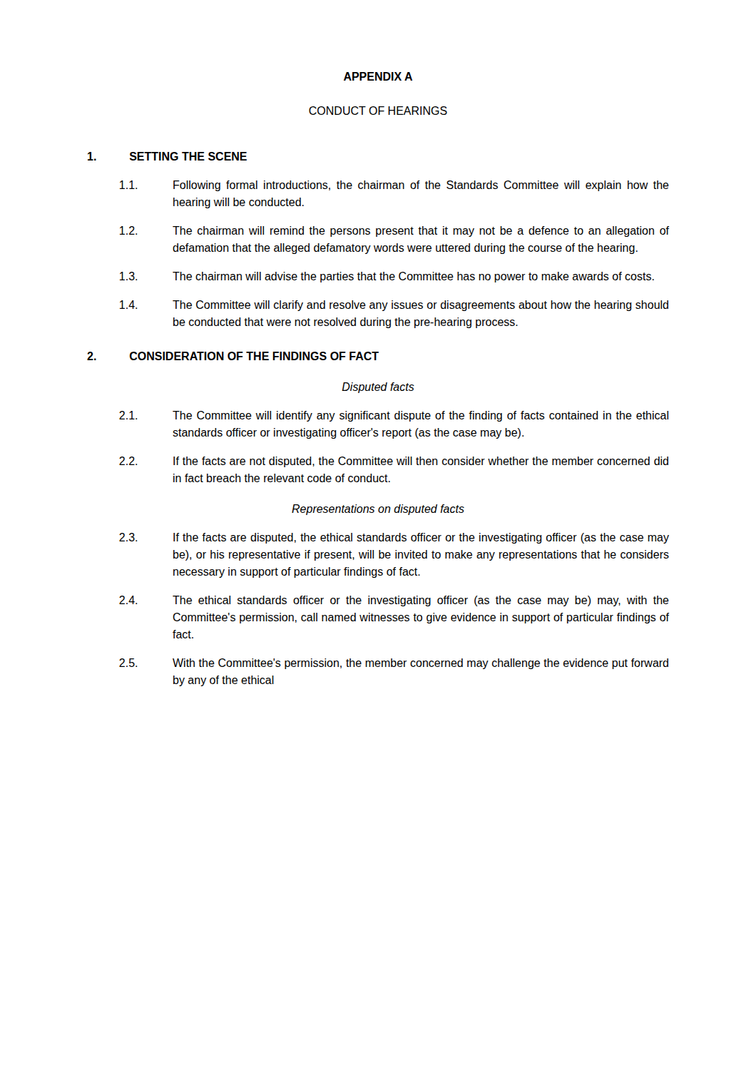APPENDIX A
CONDUCT OF HEARINGS
1. SETTING THE SCENE
1.1. Following formal introductions, the chairman of the Standards Committee will explain how the hearing will be conducted.
1.2. The chairman will remind the persons present that it may not be a defence to an allegation of defamation that the alleged defamatory words were uttered during the course of the hearing.
1.3. The chairman will advise the parties that the Committee has no power to make awards of costs.
1.4. The Committee will clarify and resolve any issues or disagreements about how the hearing should be conducted that were not resolved during the pre-hearing process.
2. CONSIDERATION OF THE FINDINGS OF FACT
Disputed facts
2.1. The Committee will identify any significant dispute of the finding of facts contained in the ethical standards officer or investigating officer's report (as the case may be).
2.2. If the facts are not disputed, the Committee will then consider whether the member concerned did in fact breach the relevant code of conduct.
Representations on disputed facts
2.3. If the facts are disputed, the ethical standards officer or the investigating officer (as the case may be), or his representative if present, will be invited to make any representations that he considers necessary in support of particular findings of fact.
2.4. The ethical standards officer or the investigating officer (as the case may be) may, with the Committee's permission, call named witnesses to give evidence in support of particular findings of fact.
2.5. With the Committee's permission, the member concerned may challenge the evidence put forward by any of the ethical